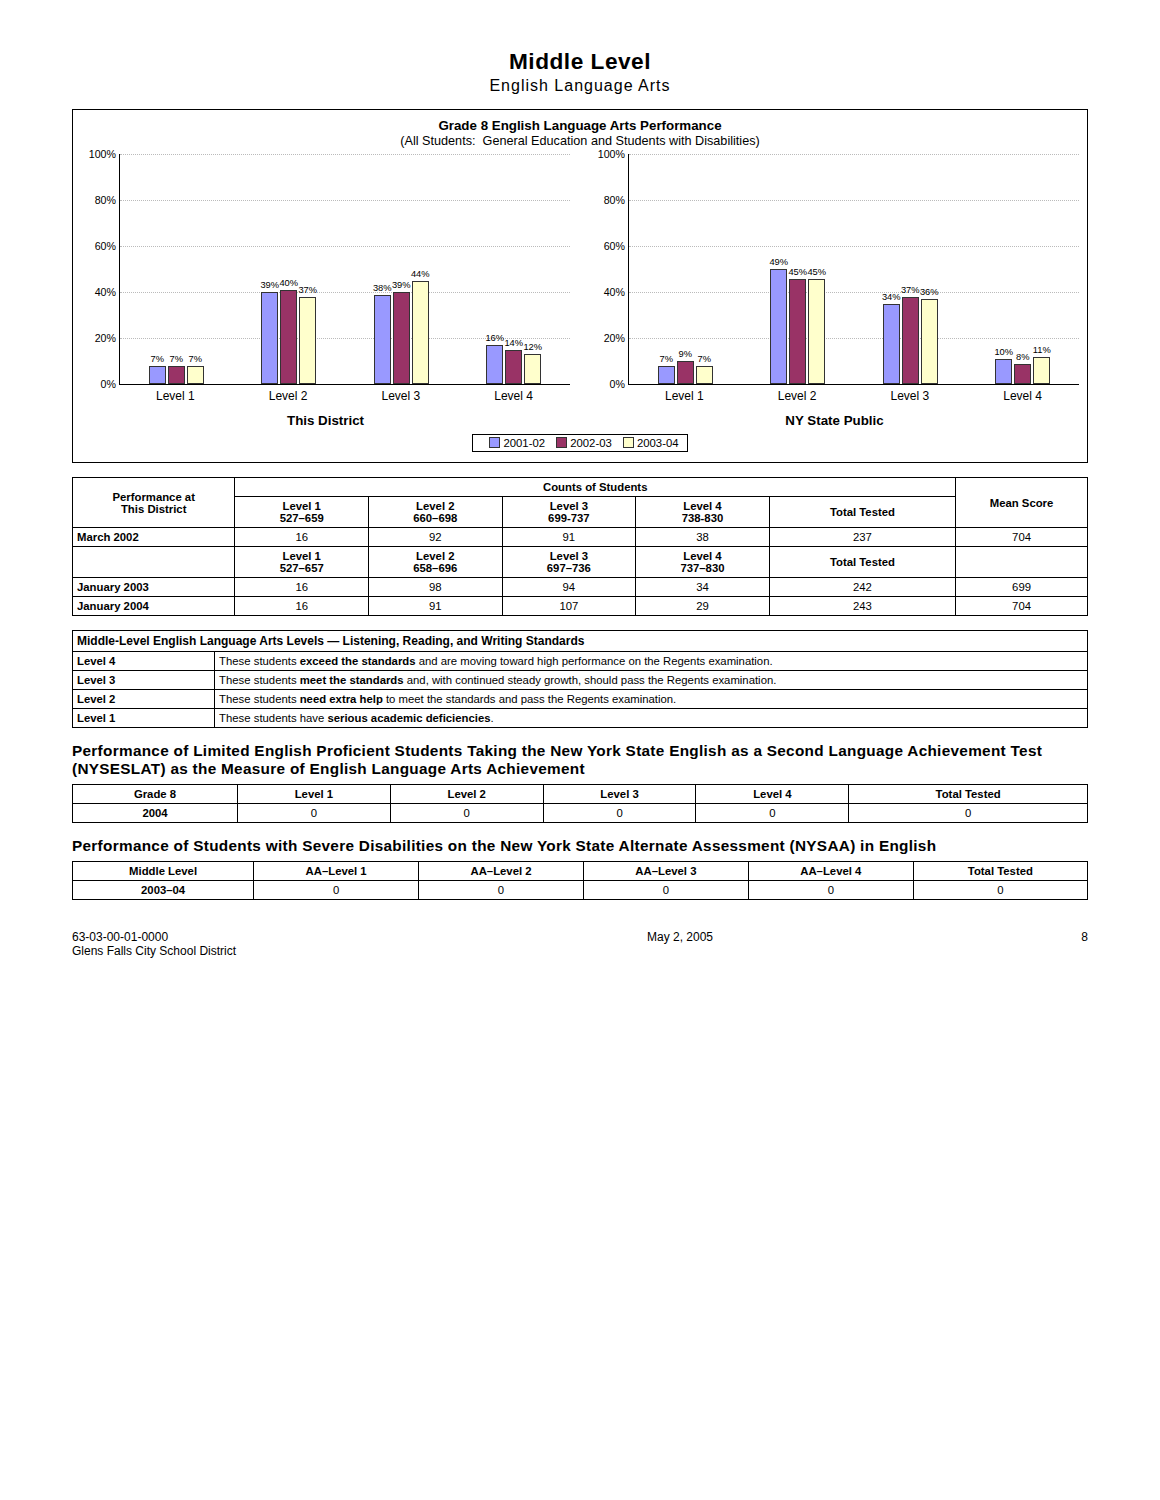Middle Level
English Language Arts
Grade 8 English Language Arts Performance
(All Students: General Education and Students with Disabilities)
100%
80%
60%
40%
20%
0%
7%
7%
7%
39%
40%
37%
38%
39%
44%
16%
14%
12%
Level 1
Level 2
Level 3
Level 4
This District
100%
80%
60%
40%
20%
0%
7%
9%
7%
49%
45%
45%
34%
37%
36%
10%
8%
11%
Level 1
Level 2
Level 3
Level 4
NY State Public
2001-02 2002-03 2003-04
| Performance at This District | Counts of Students | Mean Score |
| --- | --- | --- |
| Level 1 527–659 | Level 2 660–698 | Level 3 699-737 | Level 4 738-830 | Total Tested |
| March 2002 | 16 | 92 | 91 | 38 | 237 | 704 |
| | Level 1 527–657 | Level 2 658–696 | Level 3 697–736 | Level 4 737–830 | Total Tested | |
| January 2003 | 16 | 98 | 94 | 34 | 242 | 699 |
| January 2004 | 16 | 91 | 107 | 29 | 243 | 704 |
| Middle-Level English Language Arts Levels — Listening, Reading, and Writing Standards |
| --- |
| Level 4 | These students exceed the standards and are moving toward high performance on the Regents examination. |
| Level 3 | These students meet the standards and, with continued steady growth, should pass the Regents examination. |
| Level 2 | These students need extra help to meet the standards and pass the Regents examination. |
| Level 1 | These students have serious academic deficiencies . |
Performance of Limited English Proficient Students Taking the New York State English as a Second Language Achievement Test (NYSESLAT) as the Measure of English Language Arts Achievement
| Grade 8 | Level 1 | Level 2 | Level 3 | Level 4 | Total Tested |
| --- | --- | --- | --- | --- | --- |
| 2004 | 0 | 0 | 0 | 0 | 0 |
Performance of Students with Severe Disabilities on the New York State Alternate Assessment (NYSAA) in English
| Middle Level | AA–Level 1 | AA–Level 2 | AA–Level 3 | AA–Level 4 | Total Tested |
| --- | --- | --- | --- | --- | --- |
| 2003–04 | 0 | 0 | 0 | 0 | 0 |
63-03-00-01-0000
Glens Falls City School District
May 2, 2005
8